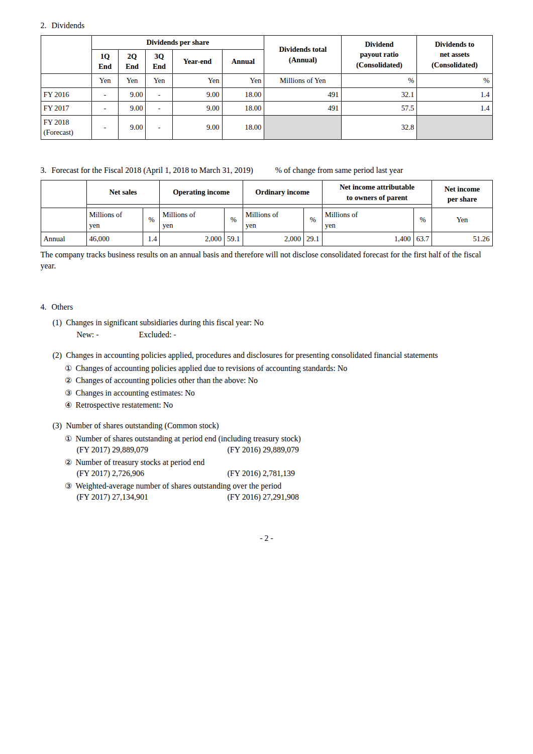2. Dividends
| | Dividends per share | Dividends total (Annual) | Dividend payout ratio (Consolidated) | Dividends to net assets (Consolidated) |
| --- | --- | --- | --- | --- |
| 1Q End | 2Q End | 3Q End | Year-end | Annual |
| | Yen | Yen | Yen | Yen | Yen | Millions of Yen | % | % |
| FY 2016 | - | 9.00 | - | 9.00 | 18.00 | 491 | 32.1 | 1.4 |
| FY 2017 | - | 9.00 | - | 9.00 | 18.00 | 491 | 57.5 | 1.4 |
| FY 2018 (Forecast) | - | 9.00 | - | 9.00 | 18.00 | | 32.8 | |
3. Forecast for the Fiscal 2018 (April 1, 2018 to March 31, 2019) % of change from same period last year
| | Net sales | Operating income | Ordinary income | Net income attributable to owners of parent | Net income per share |
| --- | --- | --- | --- | --- | --- |
| | Millions of yen | % | Millions of yen | % | Millions of yen | % | Millions of yen | % | Yen |
| Annual | 46,000 | 1.4 | 2,000 | 59.1 | 2,000 | 29.1 | 1,400 | 63.7 | 51.26 |
The company tracks business results on an annual basis and therefore will not disclose consolidated forecast for the first half of the fiscal year.
4. Others
(1) Changes in significant subsidiaries during this fiscal year: No
New: - Excluded: -
(2) Changes in accounting policies applied, procedures and disclosures for presenting consolidated financial statements
① Changes of accounting policies applied due to revisions of accounting standards: No
② Changes of accounting policies other than the above: No
③ Changes in accounting estimates: No
④ Retrospective restatement: No
(3) Number of shares outstanding (Common stock)
① Number of shares outstanding at period end (including treasury stock)
(FY 2017) 29,889,079
(FY 2016) 29,889,079
② Number of treasury stocks at period end
(FY 2017) 2,726,906
(FY 2016) 2,781,139
③ Weighted-average number of shares outstanding over the period
(FY 2017) 27,134,901
(FY 2016) 27,291,908
- 2 -